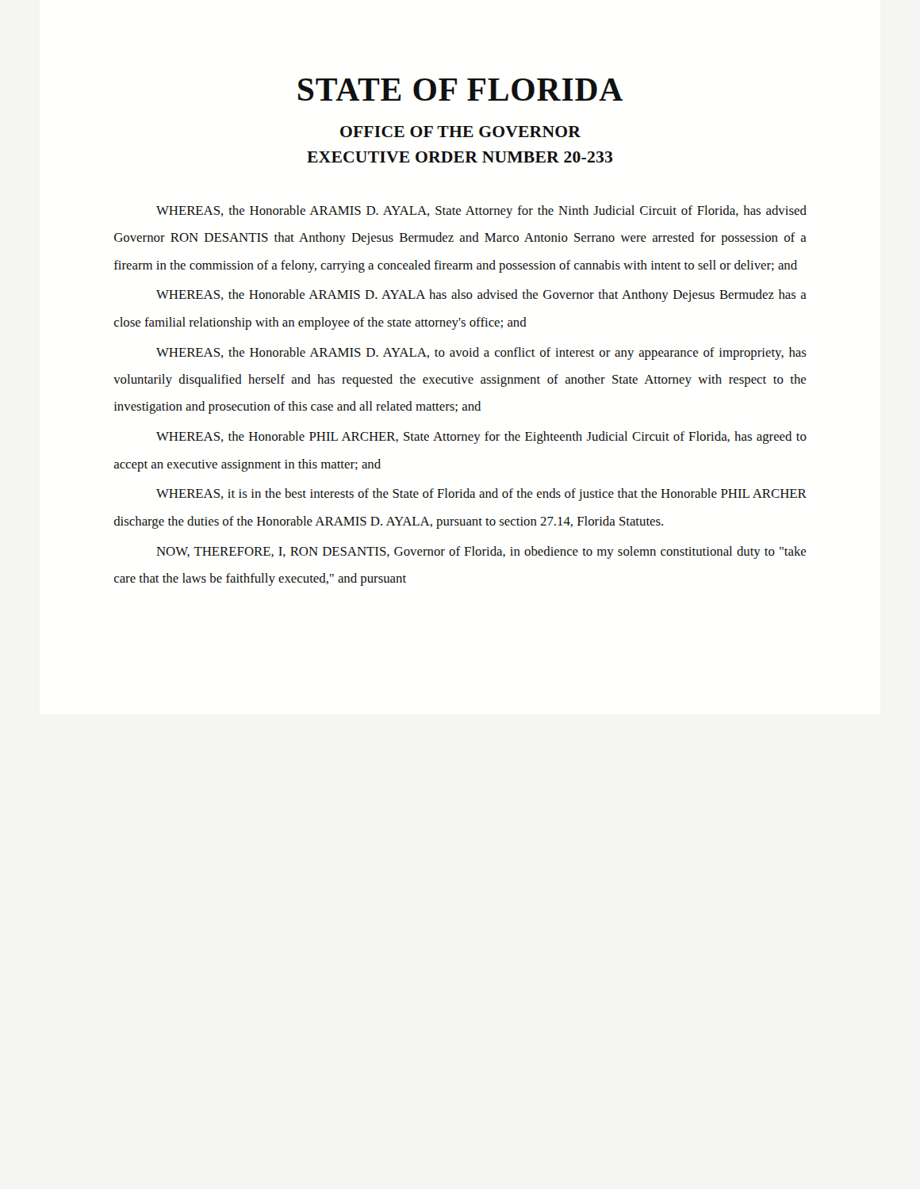STATE OF FLORIDA
OFFICE OF THE GOVERNOR EXECUTIVE ORDER NUMBER 20-233
WHEREAS, the Honorable ARAMIS D. AYALA, State Attorney for the Ninth Judicial Circuit of Florida, has advised Governor RON DESANTIS that Anthony Dejesus Bermudez and Marco Antonio Serrano were arrested for possession of a firearm in the commission of a felony, carrying a concealed firearm and possession of cannabis with intent to sell or deliver; and
WHEREAS, the Honorable ARAMIS D. AYALA has also advised the Governor that Anthony Dejesus Bermudez has a close familial relationship with an employee of the state attorney's office; and
WHEREAS, the Honorable ARAMIS D. AYALA, to avoid a conflict of interest or any appearance of impropriety, has voluntarily disqualified herself and has requested the executive assignment of another State Attorney with respect to the investigation and prosecution of this case and all related matters; and
WHEREAS, the Honorable PHIL ARCHER, State Attorney for the Eighteenth Judicial Circuit of Florida, has agreed to accept an executive assignment in this matter; and
WHEREAS, it is in the best interests of the State of Florida and of the ends of justice that the Honorable PHIL ARCHER discharge the duties of the Honorable ARAMIS D. AYALA, pursuant to section 27.14, Florida Statutes.
NOW, THEREFORE, I, RON DESANTIS, Governor of Florida, in obedience to my solemn constitutional duty to "take care that the laws be faithfully executed," and pursuant